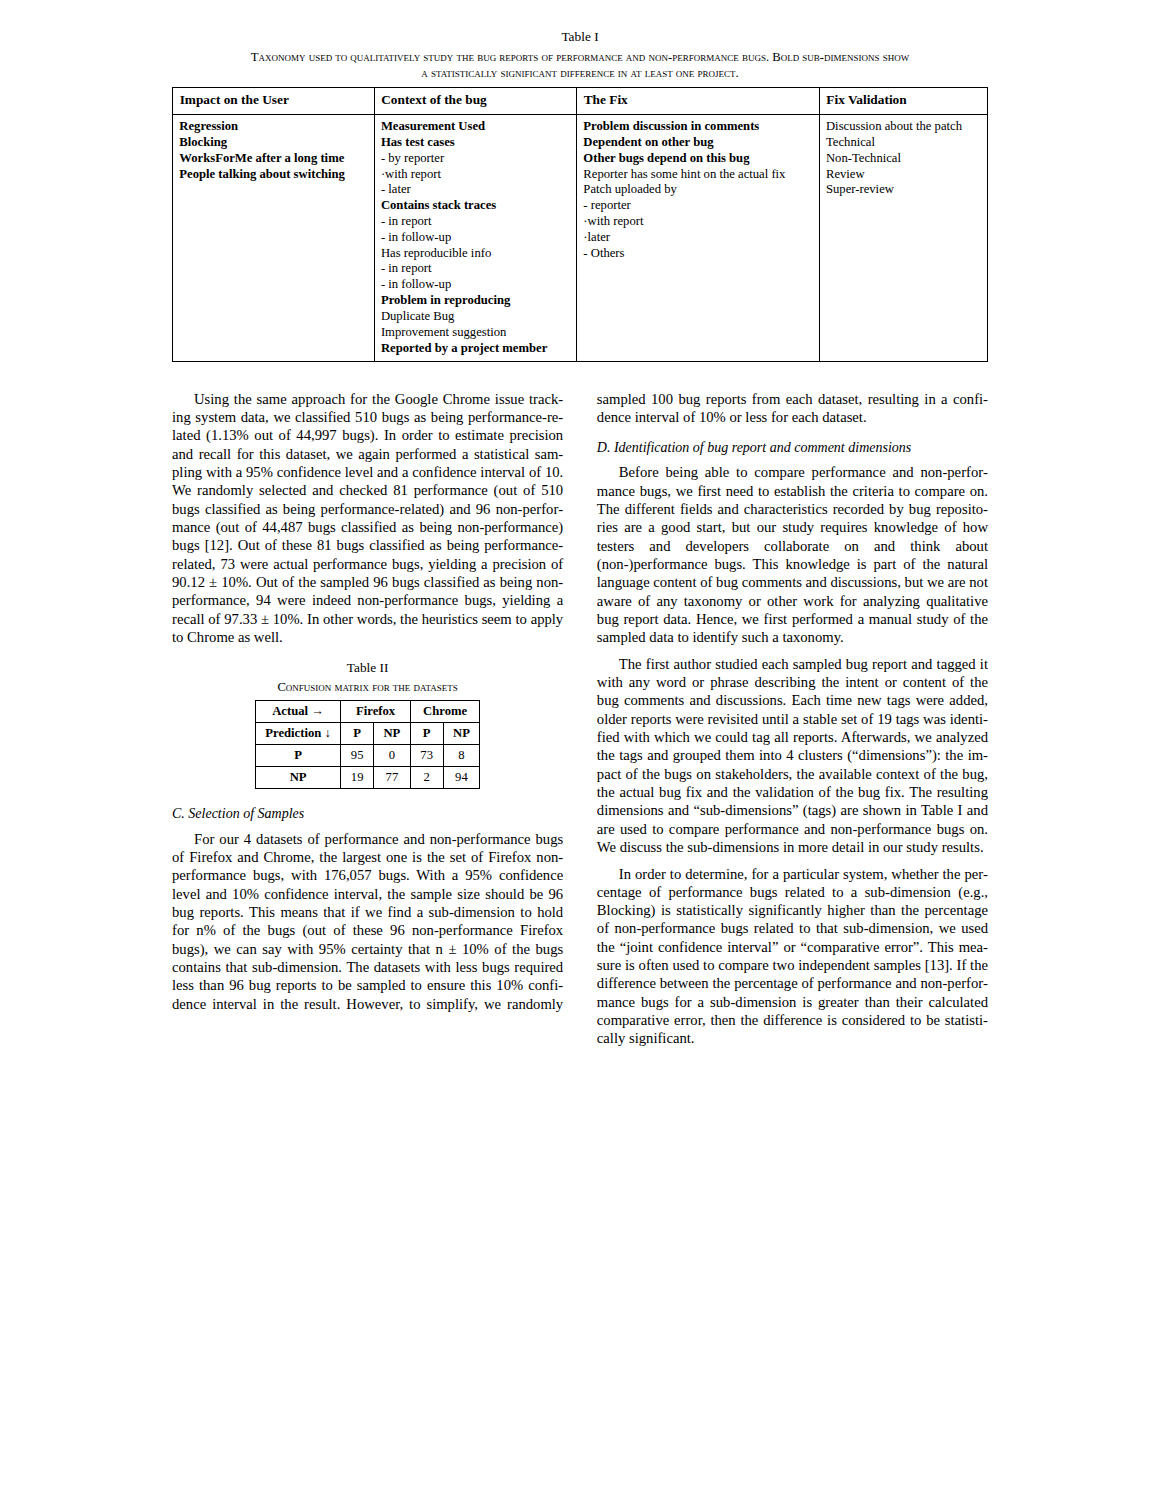Table I
Taxonomy used to qualitatively study the bug reports of performance and non-performance bugs. Bold sub-dimensions show
a statistically significant difference in at least one project.
| Impact on the User | Context of the bug | The Fix | Fix Validation |
| --- | --- | --- | --- |
| Regression Blocking WorksForMe after a long time People talking about switching | Measurement Used Has test cases - by reporter ·with report - later Contains stack traces - in report - in follow-up Has reproducible info - in report - in follow-up Problem in reproducing Duplicate Bug Improvement suggestion Reported by a project member | Problem discussion in comments Dependent on other bug Other bugs depend on this bug Reporter has some hint on the actual fix Patch uploaded by - reporter ·with report ·later - Others | Discussion about the patch Technical Non-Technical Review Super-review |
Using the same approach for the Google Chrome issue tracking system data, we classified 510 bugs as being performance-related (1.13% out of 44,997 bugs). In order to estimate precision and recall for this dataset, we again performed a statistical sampling with a 95% confidence level and a confidence interval of 10. We randomly selected and checked 81 performance (out of 510 bugs classified as being performance-related) and 96 non-performance (out of 44,487 bugs classified as being non-performance) bugs [12]. Out of these 81 bugs classified as being performance-related, 73 were actual performance bugs, yielding a precision of 90.12 ± 10%. Out of the sampled 96 bugs classified as being non-performance, 94 were indeed non-performance bugs, yielding a recall of 97.33 ± 10%. In other words, the heuristics seem to apply to Chrome as well.
Table II
Confusion matrix for the datasets
| Actual → | Firefox | Chrome |
| --- | --- | --- |
| Prediction ↓ | P | NP | P | NP |
| P | 95 | 0 | 73 | 8 |
| NP | 19 | 77 | 2 | 94 |
C. Selection of Samples
For our 4 datasets of performance and non-performance bugs of Firefox and Chrome, the largest one is the set of Firefox non-performance bugs, with 176,057 bugs. With a 95% confidence level and 10% confidence interval, the sample size should be 96 bug reports. This means that if we find a sub-dimension to hold for n% of the bugs (out of these 96 non-performance Firefox bugs), we can say with 95% certainty that n ± 10% of the bugs contains that sub-dimension. The datasets with less bugs required less than 96 bug reports to be sampled to ensure this 10% confidence interval in the result. However, to simplify, we randomly sampled 100 bug reports from each dataset, resulting in a confidence interval of 10% or less for each dataset.
D. Identification of bug report and comment dimensions
Before being able to compare performance and non-performance bugs, we first need to establish the criteria to compare on. The different fields and characteristics recorded by bug repositories are a good start, but our study requires knowledge of how testers and developers collaborate on and think about (non-)performance bugs. This knowledge is part of the natural language content of bug comments and discussions, but we are not aware of any taxonomy or other work for analyzing qualitative bug report data. Hence, we first performed a manual study of the sampled data to identify such a taxonomy.
The first author studied each sampled bug report and tagged it with any word or phrase describing the intent or content of the bug comments and discussions. Each time new tags were added, older reports were revisited until a stable set of 19 tags was identified with which we could tag all reports. Afterwards, we analyzed the tags and grouped them into 4 clusters (“dimensions”): the impact of the bugs on stakeholders, the available context of the bug, the actual bug fix and the validation of the bug fix. The resulting dimensions and “sub-dimensions” (tags) are shown in Table I and are used to compare performance and non-performance bugs on. We discuss the sub-dimensions in more detail in our study results.
In order to determine, for a particular system, whether the percentage of performance bugs related to a sub-dimension (e.g., Blocking) is statistically significantly higher than the percentage of non-performance bugs related to that sub-dimension, we used the “joint confidence interval” or “comparative error”. This measure is often used to compare two independent samples [13]. If the difference between the percentage of performance and non-performance bugs for a sub-dimension is greater than their calculated comparative error, then the difference is considered to be statistically significant.